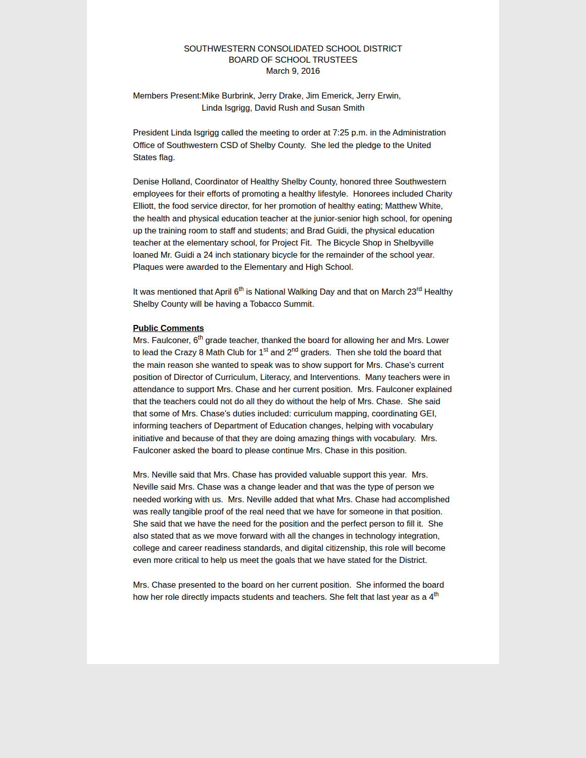SOUTHWESTERN CONSOLIDATED SCHOOL DISTRICT BOARD OF SCHOOL TRUSTEES March 9, 2016
| Members Present: | Mike Burbrink, Jerry Drake, Jim Emerick, Jerry Erwin, Linda Isgrigg, David Rush and Susan Smith |
President Linda Isgrigg called the meeting to order at 7:25 p.m. in the Administration Office of Southwestern CSD of Shelby County. She led the pledge to the United States flag.
Denise Holland, Coordinator of Healthy Shelby County, honored three Southwestern employees for their efforts of promoting a healthy lifestyle. Honorees included Charity Elliott, the food service director, for her promotion of healthy eating; Matthew White, the health and physical education teacher at the junior-senior high school, for opening up the training room to staff and students; and Brad Guidi, the physical education teacher at the elementary school, for Project Fit. The Bicycle Shop in Shelbyville loaned Mr. Guidi a 24 inch stationary bicycle for the remainder of the school year. Plaques were awarded to the Elementary and High School.
It was mentioned that April 6th is National Walking Day and that on March 23rd Healthy Shelby County will be having a Tobacco Summit.
Public Comments
Mrs. Faulconer, 6th grade teacher, thanked the board for allowing her and Mrs. Lower to lead the Crazy 8 Math Club for 1st and 2nd graders. Then she told the board that the main reason she wanted to speak was to show support for Mrs. Chase's current position of Director of Curriculum, Literacy, and Interventions. Many teachers were in attendance to support Mrs. Chase and her current position. Mrs. Faulconer explained that the teachers could not do all they do without the help of Mrs. Chase. She said that some of Mrs. Chase's duties included: curriculum mapping, coordinating GEI, informing teachers of Department of Education changes, helping with vocabulary initiative and because of that they are doing amazing things with vocabulary. Mrs. Faulconer asked the board to please continue Mrs. Chase in this position.
Mrs. Neville said that Mrs. Chase has provided valuable support this year. Mrs. Neville said Mrs. Chase was a change leader and that was the type of person we needed working with us. Mrs. Neville added that what Mrs. Chase had accomplished was really tangible proof of the real need that we have for someone in that position. She said that we have the need for the position and the perfect person to fill it. She also stated that as we move forward with all the changes in technology integration, college and career readiness standards, and digital citizenship, this role will become even more critical to help us meet the goals that we have stated for the District.
Mrs. Chase presented to the board on her current position. She informed the board how her role directly impacts students and teachers. She felt that last year as a 4th